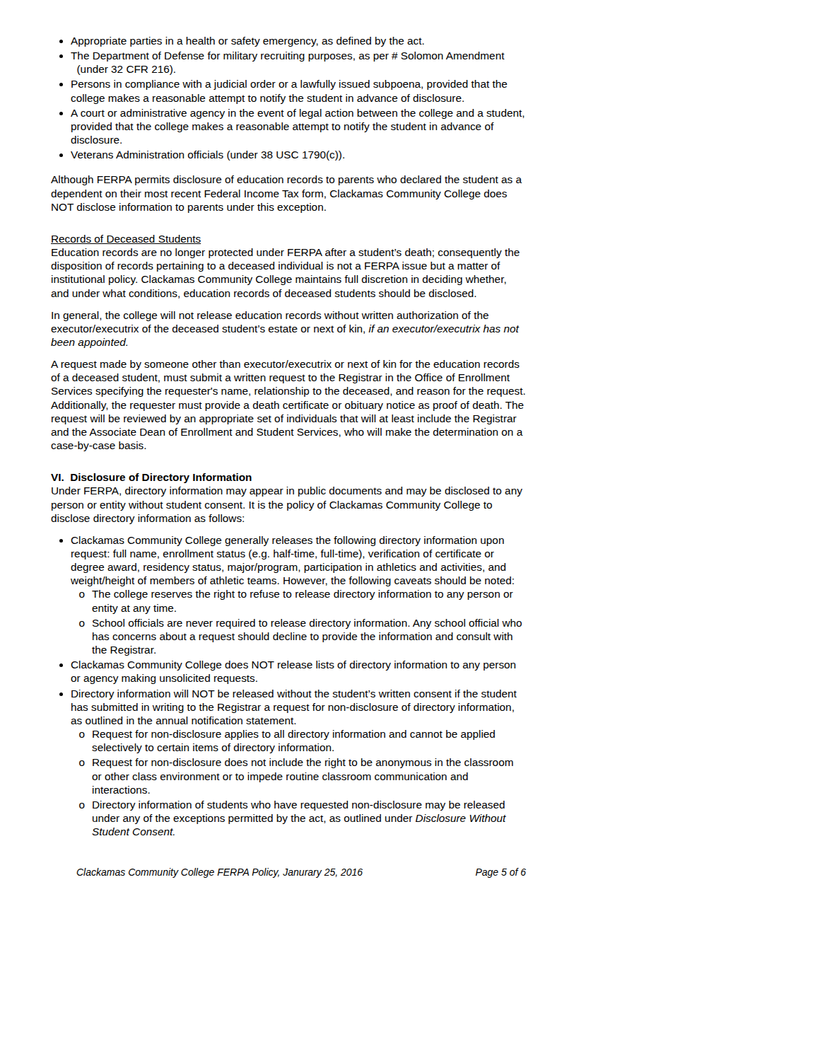Appropriate parties in a health or safety emergency, as defined by the act.
The Department of Defense for military recruiting purposes, as per # Solomon Amendment
(under 32 CFR 216).
Persons in compliance with a judicial order or a lawfully issued subpoena, provided that the college makes a reasonable attempt to notify the student in advance of disclosure.
A court or administrative agency in the event of legal action between the college and a student, provided that the college makes a reasonable attempt to notify the student in advance of disclosure.
Veterans Administration officials (under 38 USC 1790(c)).
Although FERPA permits disclosure of education records to parents who declared the student as a dependent on their most recent Federal Income Tax form, Clackamas Community College does NOT disclose information to parents under this exception.
Records of Deceased Students
Education records are no longer protected under FERPA after a student’s death; consequently the disposition of records pertaining to a deceased individual is not a FERPA issue but a matter of institutional policy. Clackamas Community College maintains full discretion in deciding whether, and under what conditions, education records of deceased students should be disclosed.
In general, the college will not release education records without written authorization of the executor/executrix of the deceased student’s estate or next of kin, if an executor/executrix has not been appointed.
A request made by someone other than executor/executrix or next of kin for the education records of a deceased student, must submit a written request to the Registrar in the Office of Enrollment Services specifying the requester's name, relationship to the deceased, and reason for the request. Additionally, the requester must provide a death certificate or obituary notice as proof of death. The request will be reviewed by an appropriate set of individuals that will at least include the Registrar and the Associate Dean of Enrollment and Student Services, who will make the determination on a case-by-case basis.
VI. Disclosure of Directory Information
Under FERPA, directory information may appear in public documents and may be disclosed to any person or entity without student consent. It is the policy of Clackamas Community College to disclose directory information as follows:
Clackamas Community College generally releases the following directory information upon request: full name, enrollment status (e.g. half-time, full-time), verification of certificate or degree award, residency status, major/program, participation in athletics and activities, and weight/height of members of athletic teams. However, the following caveats should be noted:
The college reserves the right to refuse to release directory information to any person or entity at any time.
School officials are never required to release directory information. Any school official who has concerns about a request should decline to provide the information and consult with the Registrar.
Clackamas Community College does NOT release lists of directory information to any person or agency making unsolicited requests.
Directory information will NOT be released without the student’s written consent if the student has submitted in writing to the Registrar a request for non-disclosure of directory information, as outlined in the annual notification statement.
Request for non-disclosure applies to all directory information and cannot be applied selectively to certain items of directory information.
Request for non-disclosure does not include the right to be anonymous in the classroom or other class environment or to impede routine classroom communication and interactions.
Directory information of students who have requested non-disclosure may be released under any of the exceptions permitted by the act, as outlined under Disclosure Without Student Consent.
Clackamas Community College FERPA Policy, Janurary 25, 2016 Page 5 of 6